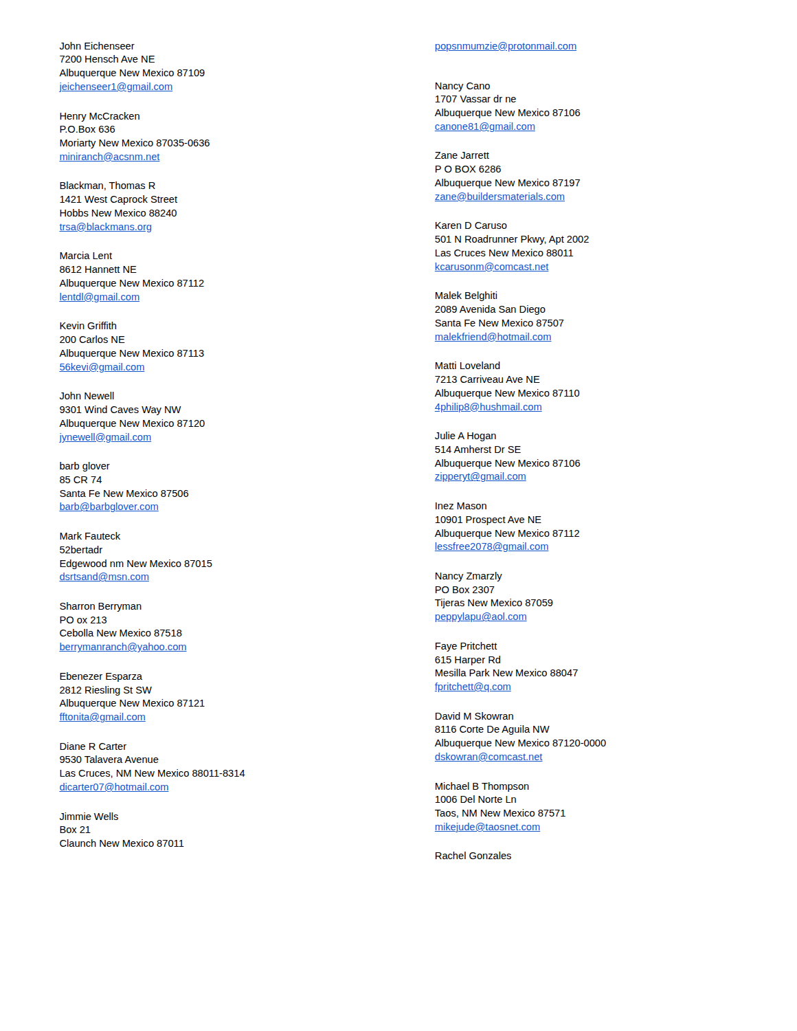John Eichenseer
7200 Hensch Ave NE
Albuquerque New Mexico 87109
jeichenseer1@gmail.com
Henry McCracken
P.O.Box 636
Moriarty New Mexico 87035-0636
miniranch@acsnm.net
Blackman, Thomas R
1421 West Caprock Street
Hobbs New Mexico 88240
trsa@blackmans.org
Marcia Lent
8612 Hannett NE
Albuquerque New Mexico 87112
lentdl@gmail.com
Kevin Griffith
200 Carlos NE
Albuquerque New Mexico 87113
56kevi@gmail.com
John Newell
9301 Wind Caves Way NW
Albuquerque New Mexico 87120
jynewell@gmail.com
barb glover
85 CR 74
Santa Fe New Mexico 87506
barb@barbglover.com
Mark Fauteck
52bertadr
Edgewood nm New Mexico 87015
dsrtsand@msn.com
Sharron Berryman
PO ox 213
Cebolla New Mexico 87518
berrymanranch@yahoo.com
Ebenezer Esparza
2812 Riesling St SW
Albuquerque New Mexico 87121
fftonita@gmail.com
Diane R Carter
9530 Talavera Avenue
Las Cruces, NM New Mexico 88011-8314
dicarter07@hotmail.com
Jimmie Wells
Box 21
Claunch New Mexico 87011
popsnmumzie@protonmail.com
Nancy Cano
1707 Vassar dr ne
Albuquerque New Mexico 87106
canone81@gmail.com
Zane Jarrett
P O BOX 6286
Albuquerque New Mexico 87197
zane@buildersmaterials.com
Karen D Caruso
501 N Roadrunner Pkwy, Apt 2002
Las Cruces New Mexico 88011
kcarusonm@comcast.net
Malek Belghiti
2089 Avenida San Diego
Santa Fe New Mexico 87507
malekfriend@hotmail.com
Matti Loveland
7213 Carriveau Ave NE
Albuquerque New Mexico 87110
4philip8@hushmail.com
Julie A Hogan
514 Amherst Dr SE
Albuquerque New Mexico 87106
zipperyt@gmail.com
Inez Mason
10901 Prospect Ave NE
Albuquerque New Mexico 87112
lessfree2078@gmail.com
Nancy Zmarzly
PO Box 2307
Tijeras New Mexico 87059
peppylapu@aol.com
Faye Pritchett
615 Harper Rd
Mesilla Park New Mexico 88047
fpritchett@q.com
David M Skowran
8116 Corte De Aguila NW
Albuquerque New Mexico 87120-0000
dskowran@comcast.net
Michael B Thompson
1006 Del Norte Ln
Taos, NM New Mexico 87571
mikejude@taosnet.com
Rachel Gonzales